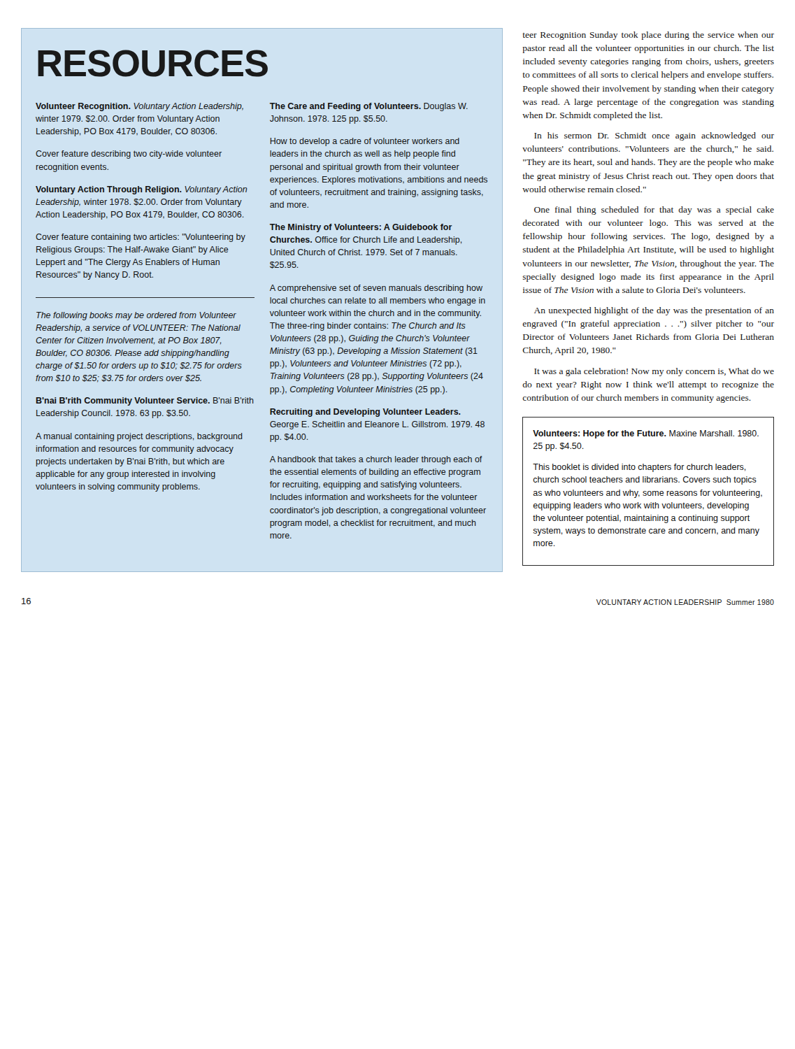RESOURCES
Volunteer Recognition. Voluntary Action Leadership, winter 1979. $2.00. Order from Voluntary Action Leadership, PO Box 4179, Boulder, CO 80306.
Cover feature describing two city-wide volunteer recognition events.
Voluntary Action Through Religion. Voluntary Action Leadership, winter 1978. $2.00. Order from Voluntary Action Leadership, PO Box 4179, Boulder, CO 80306.
Cover feature containing two articles: "Volunteering by Religious Groups: The Half-Awake Giant" by Alice Leppert and "The Clergy As Enablers of Human Resources" by Nancy D. Root.
The following books may be ordered from Volunteer Readership, a service of VOLUNTEER: The National Center for Citizen Involvement, at PO Box 1807, Boulder, CO 80306. Please add shipping/handling charge of $1.50 for orders up to $10; $2.75 for orders from $10 to $25; $3.75 for orders over $25.
B'nai B'rith Community Volunteer Service. B'nai B'rith Leadership Council. 1978. 63 pp. $3.50.
A manual containing project descriptions, background information and resources for community advocacy projects undertaken by B'nai B'rith, but which are applicable for any group interested in involving volunteers in solving community problems.
The Care and Feeding of Volunteers. Douglas W. Johnson. 1978. 125 pp. $5.50.
How to develop a cadre of volunteer workers and leaders in the church as well as help people find personal and spiritual growth from their volunteer experiences. Explores motivations, ambitions and needs of volunteers, recruitment and training, assigning tasks, and more.
The Ministry of Volunteers: A Guidebook for Churches. Office for Church Life and Leadership, United Church of Christ. 1979. Set of 7 manuals. $25.95.
A comprehensive set of seven manuals describing how local churches can relate to all members who engage in volunteer work within the church and in the community. The three-ring binder contains: The Church and Its Volunteers (28 pp.), Guiding the Church's Volunteer Ministry (63 pp.), Developing a Mission Statement (31 pp.), Volunteers and Volunteer Ministries (72 pp.), Training Volunteers (28 pp.), Supporting Volunteers (24 pp.), Completing Volunteer Ministries (25 pp.).
Recruiting and Developing Volunteer Leaders. George E. Scheitlin and Eleanore L. Gillstrom. 1979. 48 pp. $4.00.
A handbook that takes a church leader through each of the essential elements of building an effective program for recruiting, equipping and satisfying volunteers. Includes information and worksheets for the volunteer coordinator's job description, a congregational volunteer program model, a checklist for recruitment, and much more.
teer Recognition Sunday took place during the service when our pastor read all the volunteer opportunities in our church. The list included seventy categories ranging from choirs, ushers, greeters to committees of all sorts to clerical helpers and envelope stuffers. People showed their involvement by standing when their category was read. A large percentage of the congregation was standing when Dr. Schmidt completed the list.
In his sermon Dr. Schmidt once again acknowledged our volunteers' contributions. "Volunteers are the church," he said. "They are its heart, soul and hands. They are the people who make the great ministry of Jesus Christ reach out. They open doors that would otherwise remain closed."
One final thing scheduled for that day was a special cake decorated with our volunteer logo. This was served at the fellowship hour following services. The logo, designed by a student at the Philadelphia Art Institute, will be used to highlight volunteers in our newsletter, The Vision, throughout the year. The specially designed logo made its first appearance in the April issue of The Vision with a salute to Gloria Dei's volunteers.
An unexpected highlight of the day was the presentation of an engraved ("In grateful appreciation . . .") silver pitcher to "our Director of Volunteers Janet Richards from Gloria Dei Lutheran Church, April 20, 1980."
It was a gala celebration! Now my only concern is, What do we do next year? Right now I think we'll attempt to recognize the contribution of our church members in community agencies.
Volunteers: Hope for the Future. Maxine Marshall. 1980. 25 pp. $4.50.
This booklet is divided into chapters for church leaders, church school teachers and librarians. Covers such topics as who volunteers and why, some reasons for volunteering, equipping leaders who work with volunteers, developing the volunteer potential, maintaining a continuing support system, ways to demonstrate care and concern, and many more.
16
VOLUNTARY ACTION LEADERSHIP Summer 1980